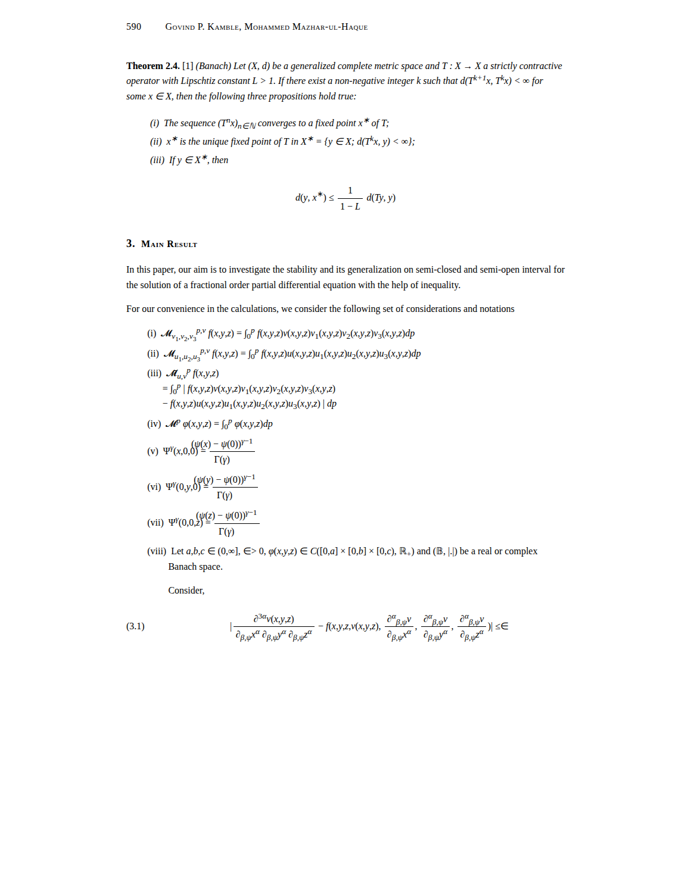590 Govind P. Kamble, Mohammed Mazhar-ul-Haque
Theorem 2.4. [1] (Banach) Let (X, d) be a generalized complete metric space and T : X → X a strictly contractive operator with Lipschtiz constant L > 1. If there exist a non-negative integer k such that d(Tk+1x, Tkx) < ∞ for some x ∈ X, then the following three propositions hold true:
(i) The sequence (Tnx)n∈ℕ converges to a fixed point x∗ of T;
(ii) x∗ is the unique fixed point of T in X∗ = {y ∈ X; d(Tkx, y) < ∞};
(iii) If y ∈ X∗, then
d(y, x∗) ≤ 11 − L d(Ty, y)
3. Main Result
In this paper, our aim is to investigate the stability and its generalization on semi-closed and semi-open interval for the solution of a fractional order partial differential equation with the help of inequality.
For our convenience in the calculations, we consider the following set of considerations and notations
(i) 𝓜v1,v2,v3p,v f(x,y,z) = ∫0p f(x,y,z)v(x,y,z)v1(x,y,z)v2(x,y,z)v3(x,y,z)dp
(ii) 𝓜u1,u2,u3p,v f(x,y,z) = ∫0p f(x,y,z)u(x,y,z)u1(x,y,z)u2(x,y,z)u3(x,y,z)dp
(iii) 𝓜̄u,vp f(x,y,z) = ∫0p | f(x,y,z)v(x,y,z)v1(x,y,z)v2(x,y,z)v3(x,y,z) − f(x,y,z)u(x,y,z)u1(x,y,z)u2(x,y,z)u3(x,y,z) | dp
(iv) 𝓜p φ(x,y,z) = ∫0p φ(x,y,z)dp
(v) Ψγ(x,0,0) = (ψ(x) − ψ(0))γ−1 Γ(γ)
(vi) Ψγ(0,y,0) = (ψ(y) − ψ(0))γ−1 Γ(γ)
(vii) Ψγ(0,0,z) = (ψ(z) − ψ(0))γ−1 Γ(γ)
(viii) Let a,b,c ∈ (0,∞], ∈> 0, φ(x,y,z) ∈ C([0,a] × [0,b] × [0,c), ℝ+) and (𝔹, |.|) be a real or complex Banach space.
Consider,
(3.1)
|∂3αv(x,y,z)∂β,ψxα ∂β,ψyα ∂β,ψzα − f(x,y,z,v(x,y,z), ∂αβ,ψv∂β,ψxα, ∂αβ,ψv∂β,ψyα, ∂αβ,ψv∂β,ψzα)| ≤∈